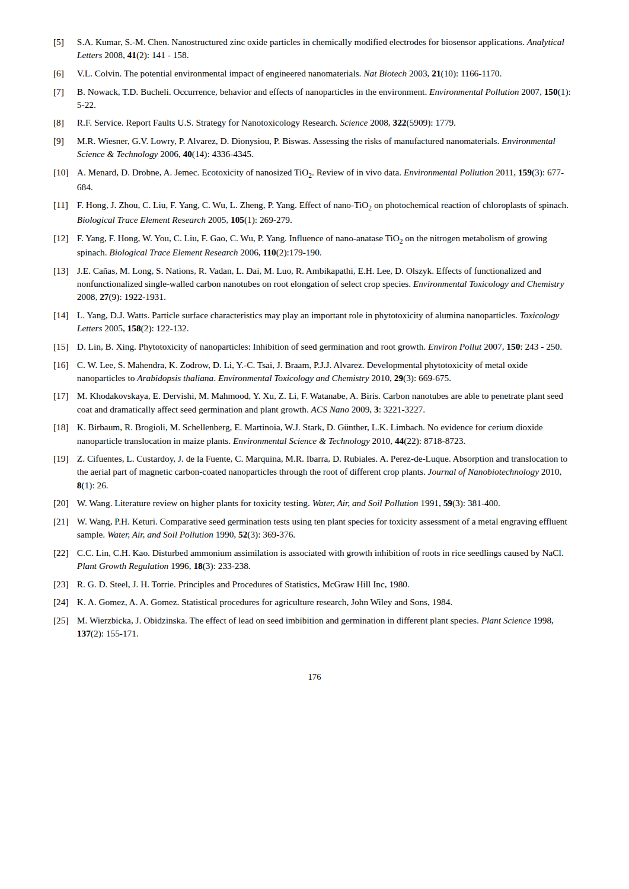[5] S.A. Kumar, S.-M. Chen. Nanostructured zinc oxide particles in chemically modified electrodes for biosensor applications. Analytical Letters 2008, 41(2): 141 - 158.
[6] V.L. Colvin. The potential environmental impact of engineered nanomaterials. Nat Biotech 2003, 21(10): 1166-1170.
[7] B. Nowack, T.D. Bucheli. Occurrence, behavior and effects of nanoparticles in the environment. Environmental Pollution 2007, 150(1): 5-22.
[8] R.F. Service. Report Faults U.S. Strategy for Nanotoxicology Research. Science 2008, 322(5909): 1779.
[9] M.R. Wiesner, G.V. Lowry, P. Alvarez, D. Dionysiou, P. Biswas. Assessing the risks of manufactured nanomaterials. Environmental Science & Technology 2006, 40(14): 4336-4345.
[10] A. Menard, D. Drobne, A. Jemec. Ecotoxicity of nanosized TiO2. Review of in vivo data. Environmental Pollution 2011, 159(3): 677-684.
[11] F. Hong, J. Zhou, C. Liu, F. Yang, C. Wu, L. Zheng, P. Yang. Effect of nano-TiO2 on photochemical reaction of chloroplasts of spinach. Biological Trace Element Research 2005, 105(1): 269-279.
[12] F. Yang, F. Hong, W. You, C. Liu, F. Gao, C. Wu, P. Yang. Influence of nano-anatase TiO2 on the nitrogen metabolism of growing spinach. Biological Trace Element Research 2006, 110(2):179-190.
[13] J.E. Cañas, M. Long, S. Nations, R. Vadan, L. Dai, M. Luo, R. Ambikapathi, E.H. Lee, D. Olszyk. Effects of functionalized and nonfunctionalized single-walled carbon nanotubes on root elongation of select crop species. Environmental Toxicology and Chemistry 2008, 27(9): 1922-1931.
[14] L. Yang, D.J. Watts. Particle surface characteristics may play an important role in phytotoxicity of alumina nanoparticles. Toxicology Letters 2005, 158(2): 122-132.
[15] D. Lin, B. Xing. Phytotoxicity of nanoparticles: Inhibition of seed germination and root growth. Environ Pollut 2007, 150: 243 - 250.
[16] C. W. Lee, S. Mahendra, K. Zodrow, D. Li, Y.-C. Tsai, J. Braam, P.J.J. Alvarez. Developmental phytotoxicity of metal oxide nanoparticles to Arabidopsis thaliana. Environmental Toxicology and Chemistry 2010, 29(3): 669-675.
[17] M. Khodakovskaya, E. Dervishi, M. Mahmood, Y. Xu, Z. Li, F. Watanabe, A. Biris. Carbon nanotubes are able to penetrate plant seed coat and dramatically affect seed germination and plant growth. ACS Nano 2009, 3: 3221-3227.
[18] K. Birbaum, R. Brogioli, M. Schellenberg, E. Martinoia, W.J. Stark, D. Günther, L.K. Limbach. No evidence for cerium dioxide nanoparticle translocation in maize plants. Environmental Science & Technology 2010, 44(22): 8718-8723.
[19] Z. Cifuentes, L. Custardoy, J. de la Fuente, C. Marquina, M.R. Ibarra, D. Rubiales. A. Perez-de-Luque. Absorption and translocation to the aerial part of magnetic carbon-coated nanoparticles through the root of different crop plants. Journal of Nanobiotechnology 2010, 8(1): 26.
[20] W. Wang. Literature review on higher plants for toxicity testing. Water, Air, and Soil Pollution 1991, 59(3): 381-400.
[21] W. Wang, P.H. Keturi. Comparative seed germination tests using ten plant species for toxicity assessment of a metal engraving effluent sample. Water, Air, and Soil Pollution 1990, 52(3): 369-376.
[22] C.C. Lin, C.H. Kao. Disturbed ammonium assimilation is associated with growth inhibition of roots in rice seedlings caused by NaCl. Plant Growth Regulation 1996, 18(3): 233-238.
[23] R. G. D. Steel, J. H. Torrie. Principles and Procedures of Statistics, McGraw Hill Inc, 1980.
[24] K. A. Gomez, A. A. Gomez. Statistical procedures for agriculture research, John Wiley and Sons, 1984.
[25] M. Wierzbicka, J. Obidzinska. The effect of lead on seed imbibition and germination in different plant species. Plant Science 1998, 137(2): 155-171.
176